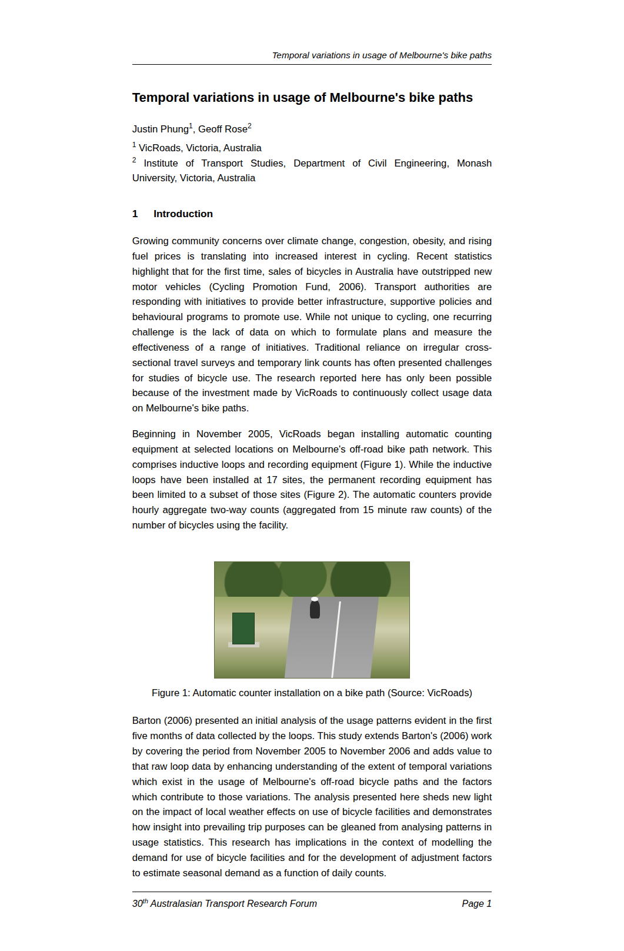Temporal variations in usage of Melbourne's bike paths
Temporal variations in usage of Melbourne's bike paths
Justin Phung1, Geoff Rose2
1 VicRoads, Victoria, Australia
2 Institute of Transport Studies, Department of Civil Engineering, Monash University, Victoria, Australia
1 Introduction
Growing community concerns over climate change, congestion, obesity, and rising fuel prices is translating into increased interest in cycling. Recent statistics highlight that for the first time, sales of bicycles in Australia have outstripped new motor vehicles (Cycling Promotion Fund, 2006). Transport authorities are responding with initiatives to provide better infrastructure, supportive policies and behavioural programs to promote use. While not unique to cycling, one recurring challenge is the lack of data on which to formulate plans and measure the effectiveness of a range of initiatives. Traditional reliance on irregular cross-sectional travel surveys and temporary link counts has often presented challenges for studies of bicycle use. The research reported here has only been possible because of the investment made by VicRoads to continuously collect usage data on Melbourne's bike paths.
Beginning in November 2005, VicRoads began installing automatic counting equipment at selected locations on Melbourne's off-road bike path network. This comprises inductive loops and recording equipment (Figure 1). While the inductive loops have been installed at 17 sites, the permanent recording equipment has been limited to a subset of those sites (Figure 2). The automatic counters provide hourly aggregate two-way counts (aggregated from 15 minute raw counts) of the number of bicycles using the facility.
Figure 1: Automatic counter installation on a bike path (Source: VicRoads)
Barton (2006) presented an initial analysis of the usage patterns evident in the first five months of data collected by the loops. This study extends Barton's (2006) work by covering the period from November 2005 to November 2006 and adds value to that raw loop data by enhancing understanding of the extent of temporal variations which exist in the usage of Melbourne's off-road bicycle paths and the factors which contribute to those variations. The analysis presented here sheds new light on the impact of local weather effects on use of bicycle facilities and demonstrates how insight into prevailing trip purposes can be gleaned from analysing patterns in usage statistics. This research has implications in the context of modelling the demand for use of bicycle facilities and for the development of adjustment factors to estimate seasonal demand as a function of daily counts.
30th Australasian Transport Research Forum
Page 1